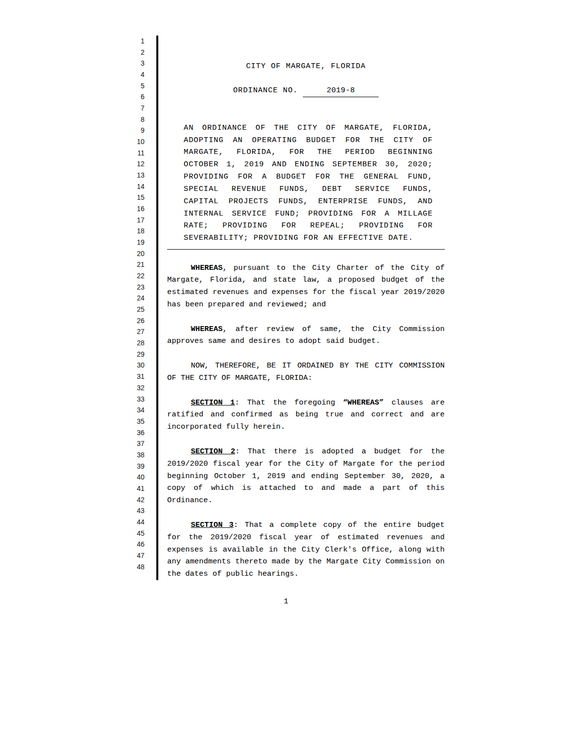1
2
3
4
5
6
7
8
9
10
11
12
13
14
15
16
17
18
19
20
21
22
23
24
25
26
27
28
29
30
31
32
33
34
35
36
37
38
39
40
41
42
43
44
45
46
47
48
CITY OF MARGATE, FLORIDA
ORDINANCE NO. 2019-8
AN ORDINANCE OF THE CITY OF MARGATE, FLORIDA, ADOPTING AN OPERATING BUDGET FOR THE CITY OF MARGATE, FLORIDA, FOR THE PERIOD BEGINNING OCTOBER 1, 2019 AND ENDING SEPTEMBER 30, 2020; PROVIDING FOR A BUDGET FOR THE GENERAL FUND, SPECIAL REVENUE FUNDS, DEBT SERVICE FUNDS, CAPITAL PROJECTS FUNDS, ENTERPRISE FUNDS, AND INTERNAL SERVICE FUND; PROVIDING FOR A MILLAGE RATE; PROVIDING FOR REPEAL; PROVIDING FOR SEVERABILITY; PROVIDING FOR AN EFFECTIVE DATE.
WHEREAS, pursuant to the City Charter of the City of Margate, Florida, and state law, a proposed budget of the estimated revenues and expenses for the fiscal year 2019/2020 has been prepared and reviewed; and
WHEREAS, after review of same, the City Commission approves same and desires to adopt said budget.
NOW, THEREFORE, BE IT ORDAINED BY THE CITY COMMISSION OF THE CITY OF MARGATE, FLORIDA:
SECTION 1: That the foregoing “WHEREAS” clauses are ratified and confirmed as being true and correct and are incorporated fully herein.
SECTION 2: That there is adopted a budget for the 2019/2020 fiscal year for the City of Margate for the period beginning October 1, 2019 and ending September 30, 2020, a copy of which is attached to and made a part of this Ordinance.
SECTION 3: That a complete copy of the entire budget for the 2019/2020 fiscal year of estimated revenues and expenses is available in the City Clerk's Office, along with any amendments thereto made by the Margate City Commission on the dates of public hearings.
1